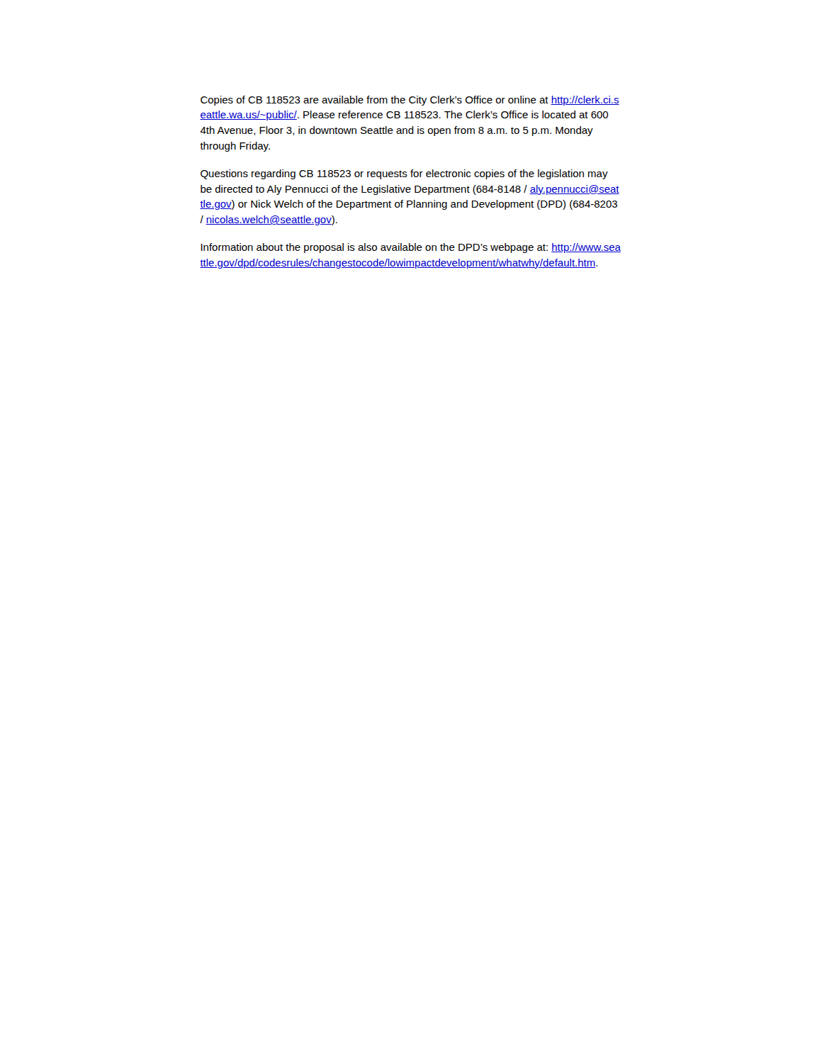Copies of CB 118523 are available from the City Clerk’s Office or online at http://clerk.ci.seattle.wa.us/~public/. Please reference CB 118523. The Clerk’s Office is located at 600 4th Avenue, Floor 3, in downtown Seattle and is open from 8 a.m. to 5 p.m. Monday through Friday.
Questions regarding CB 118523 or requests for electronic copies of the legislation may be directed to Aly Pennucci of the Legislative Department (684-8148 / aly.pennucci@seattle.gov) or Nick Welch of the Department of Planning and Development (DPD) (684-8203 / nicolas.welch@seattle.gov).
Information about the proposal is also available on the DPD’s webpage at: http://www.seattle.gov/dpd/codesrules/changestocode/lowimpactdevelopment/whatwhy/default.htm.